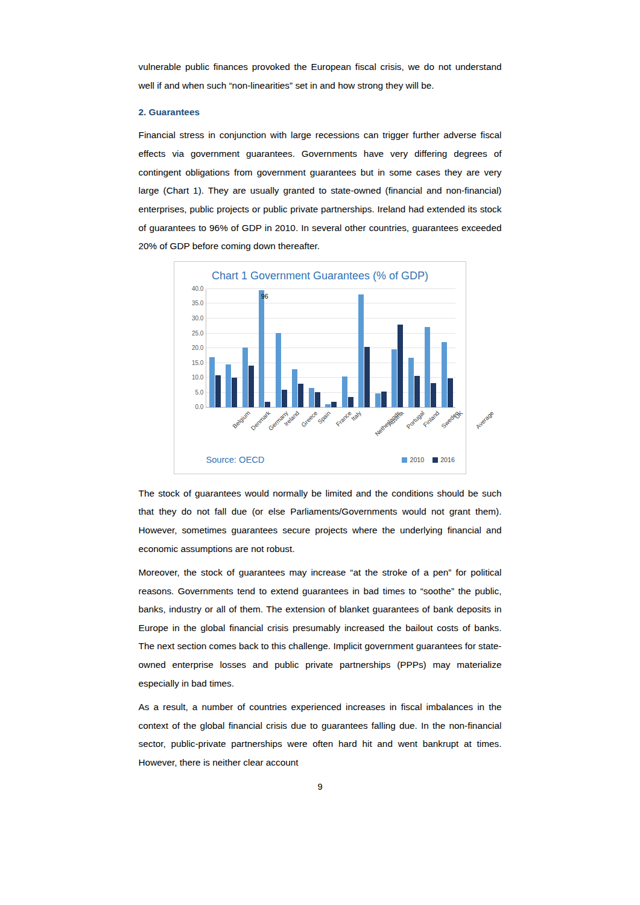vulnerable public finances provoked the European fiscal crisis, we do not understand well if and when such “non-linearities” set in and how strong they will be.
2. Guarantees
Financial stress in conjunction with large recessions can trigger further adverse fiscal effects via government guarantees. Governments have very differing degrees of contingent obligations from government guarantees but in some cases they are very large (Chart 1). They are usually granted to state-owned (financial and non-financial) enterprises, public projects or public private partnerships. Ireland had extended its stock of guarantees to 96% of GDP in 2010. In several other countries, guarantees exceeded 20% of GDP before coming down thereafter.
Chart 1 Government Guarantees (% of GDP)
40.0
35.0
30.0
25.0
20.0
15.0
10.0
5.0
0.0
96
Belgium
Denmark
Germany
Ireland
Greece
Spain
France
Italy
Netherlands
Austria
Portugal
Finland
Sweden
UK
Average
Source: OECD
2010
2016
The stock of guarantees would normally be limited and the conditions should be such that they do not fall due (or else Parliaments/Governments would not grant them). However, sometimes guarantees secure projects where the underlying financial and economic assumptions are not robust.
Moreover, the stock of guarantees may increase “at the stroke of a pen” for political reasons. Governments tend to extend guarantees in bad times to “soothe” the public, banks, industry or all of them. The extension of blanket guarantees of bank deposits in Europe in the global financial crisis presumably increased the bailout costs of banks. The next section comes back to this challenge. Implicit government guarantees for state-owned enterprise losses and public private partnerships (PPPs) may materialize especially in bad times.
As a result, a number of countries experienced increases in fiscal imbalances in the context of the global financial crisis due to guarantees falling due. In the non-financial sector, public-private partnerships were often hard hit and went bankrupt at times. However, there is neither clear account
9